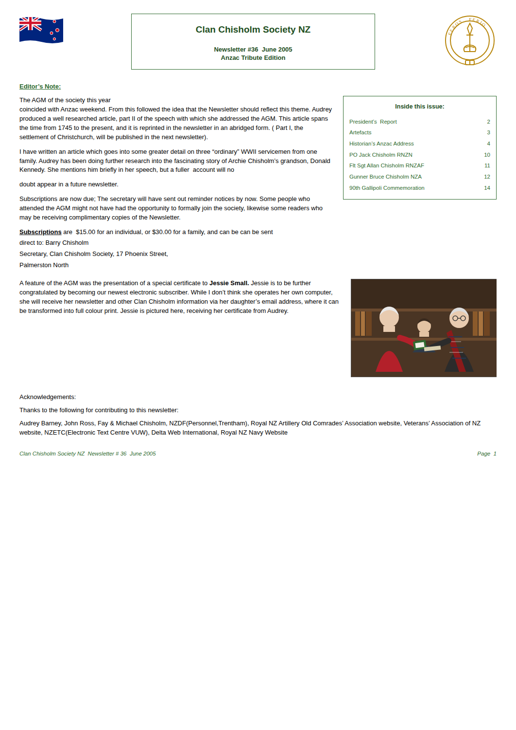Clan Chisholm Society NZ
Newsletter #36 June 2005
Anzac Tribute Edition
FEROS FERIO
Editor’s Note:
Inside this issue:
| President’s Report | 2 |
| Artefacts | 3 |
| Historian’s Anzac Address | 4 |
| PO Jack Chisholm RNZN | 10 |
| Flt Sgt Allan Chisholm RNZAF | 11 |
| Gunner Bruce Chisholm NZA | 12 |
| 90th Gallipoli Commemoration | 14 |
The AGM of the society this year
coincided with Anzac weekend. From this followed the idea that the Newsletter should reflect this theme. Audrey produced a well researched article, part II of the speech with which she addressed the AGM. This article spans the time from 1745 to the present, and it is reprinted in the newsletter in an abridged form. ( Part I, the settlement of Christchurch, will be published in the next newsletter).
I have written an article which goes into some greater detail on three “ordinary” WWII servicemen from one family. Audrey has been doing further research into the fascinating story of Archie Chisholm’s grandson, Donald Kennedy. She mentions him briefly in her speech, but a fuller account will no
doubt appear in a future newsletter.
Subscriptions are now due; The secretary will have sent out reminder notices by now. Some people who attended the AGM might not have had the opportunity to formally join the society, likewise some readers who may be receiving complimentary copies of the Newsletter.
Subscriptions are $15.00 for an individual, or $30.00 for a family, and can be can be sent
direct to: Barry Chisholm
Secretary, Clan Chisholm Society, 17 Phoenix Street,
Palmerston North
A feature of the AGM was the presentation of a special certificate to Jessie Small. Jessie is to be further congratulated by becoming our newest electronic subscriber. While I don’t think she operates her own computer, she will receive her newsletter and other Clan Chisholm information via her daughter’s email address, where it can be transformed into full colour print. Jessie is pictured here, receiving her certificate from Audrey.
Acknowledgements:
Thanks to the following for contributing to this newsletter:
Audrey Barney, John Ross, Fay & Michael Chisholm, NZDF(Personnel,Trentham), Royal NZ Artillery Old Comrades’ Association website, Veterans’ Association of NZ website, NZETC(Electronic Text Centre VUW), Delta Web International, Royal NZ Navy Website
Clan Chisholm Society NZ Newsletter # 36 June 2005 Page 1